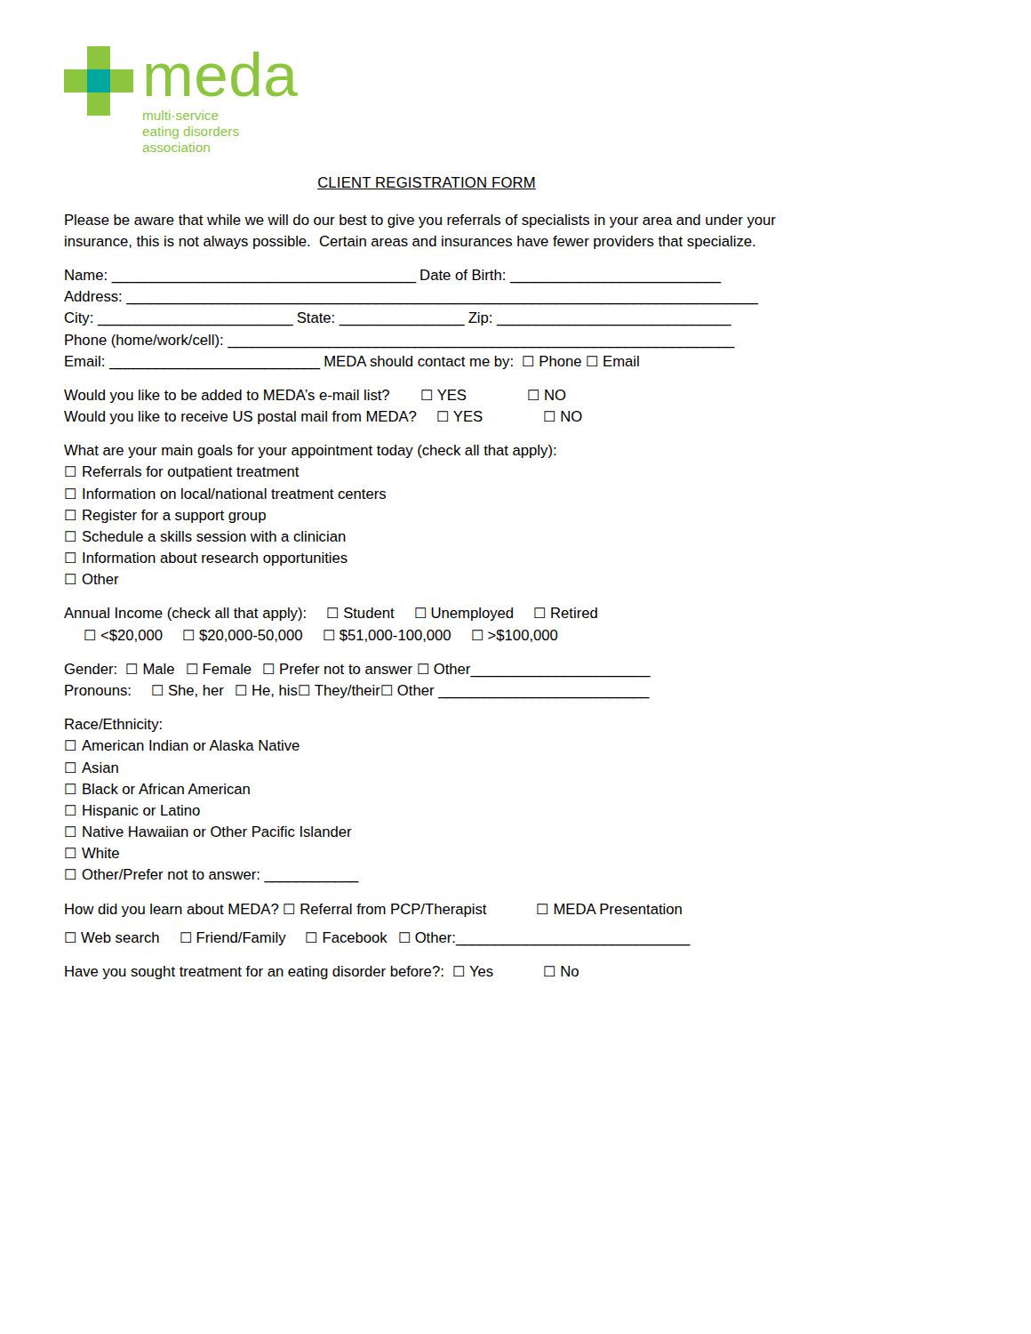meda multi·service
eating disorders
association
CLIENT REGISTRATION FORM
Please be aware that while we will do our best to give you referrals of specialists in your area and under your insurance, this is not always possible. Certain areas and insurances have fewer providers that specialize.
Name: _______________________________________ Date of Birth: ___________________________
Address: _________________________________________________________________________________
City: _________________________ State: ________________ Zip: ______________________________
Phone (home/work/cell): _________________________________________________________________
Email: ___________________________ MEDA should contact me by: Phone Email
Would you like to be added to MEDA’s e-mail list? YES NO
Would you like to receive US postal mail from MEDA? YES NO
What are your main goals for your appointment today (check all that apply):
Referrals for outpatient treatment
Information on local/national treatment centers
Register for a support group
Schedule a skills session with a clinician
Information about research opportunities
Other
Annual Income (check all that apply): Student Unemployed Retired
<$20,000 $20,000-50,000 $51,000-100,000 >$100,000
Gender: Male Female Prefer not to answer Other_______________________
Pronouns: She, her He, his They/their Other ___________________________
Race/Ethnicity:
American Indian or Alaska Native
Asian
Black or African American
Hispanic or Latino
Native Hawaiian or Other Pacific Islander
White
Other/Prefer not to answer: ____________
How did you learn about MEDA? Referral from PCP/Therapist MEDA Presentation
Web search Friend/Family Facebook Other:______________________________
Have you sought treatment for an eating disorder before?: Yes No